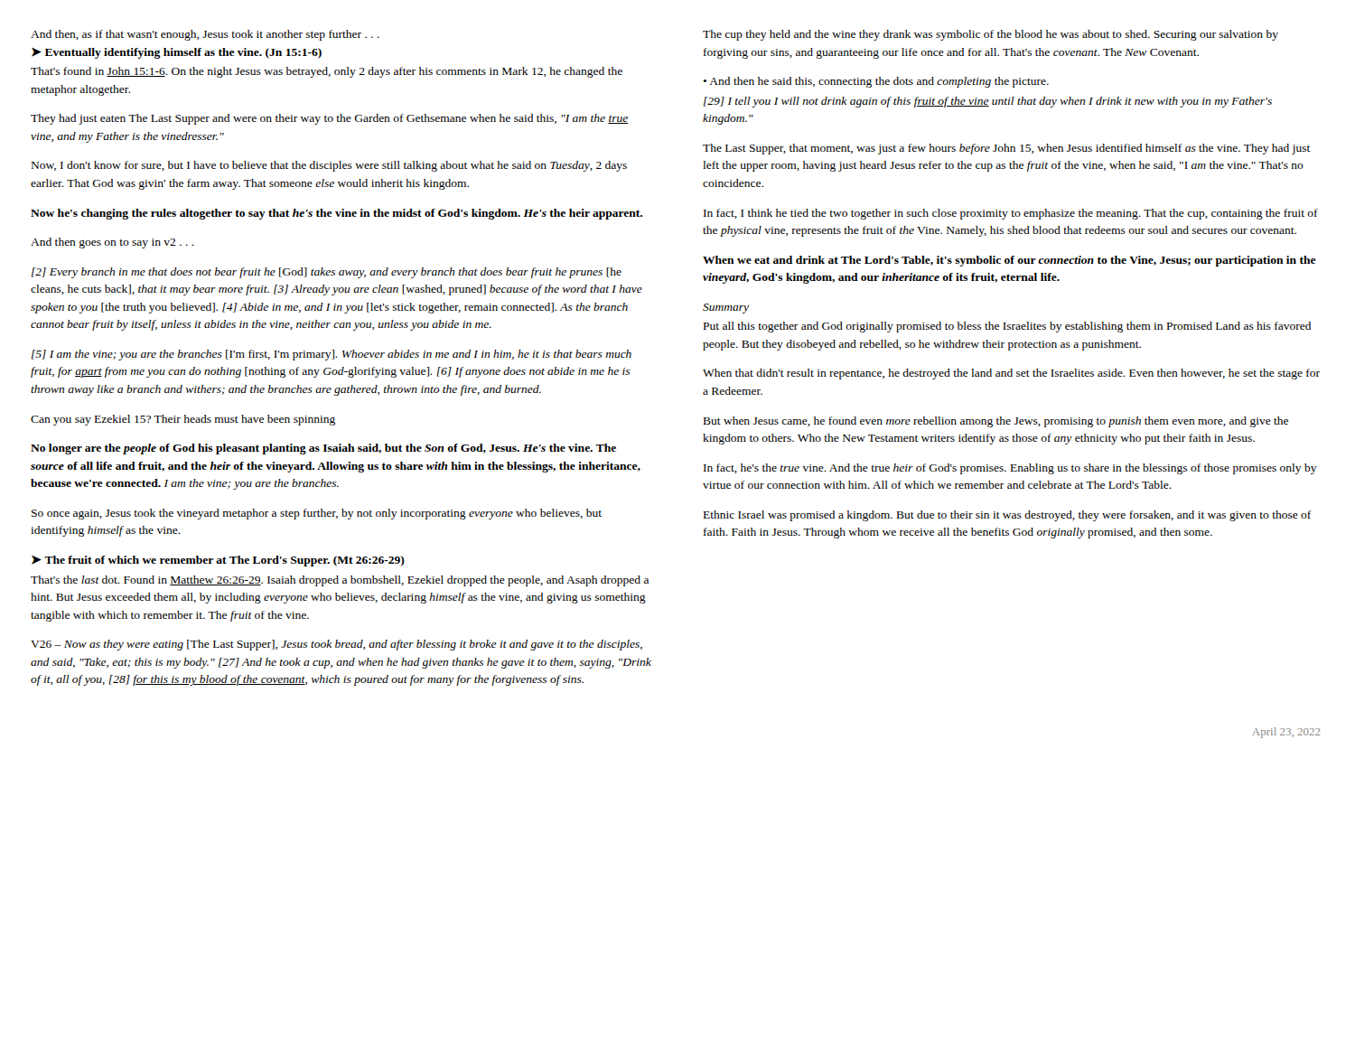And then, as if that wasn't enough, Jesus took it another step further . . .
➤ Eventually identifying himself as the vine. (Jn 15:1-6)
That's found in John 15:1-6. On the night Jesus was betrayed, only 2 days after his comments in Mark 12, he changed the metaphor altogether.
They had just eaten The Last Supper and were on their way to the Garden of Gethsemane when he said this, "I am the true vine, and my Father is the vinedresser."
Now, I don't know for sure, but I have to believe that the disciples were still talking about what he said on Tuesday, 2 days earlier. That God was givin' the farm away. That someone else would inherit his kingdom.
Now he's changing the rules altogether to say that he's the vine in the midst of God's kingdom. He's the heir apparent.
And then goes on to say in v2 . . .
[2] Every branch in me that does not bear fruit he [God] takes away, and every branch that does bear fruit he prunes [he cleans, he cuts back], that it may bear more fruit. [3] Already you are clean [washed, pruned] because of the word that I have spoken to you [the truth you believed]. [4] Abide in me, and I in you [let's stick together, remain connected]. As the branch cannot bear fruit by itself, unless it abides in the vine, neither can you, unless you abide in me.
[5] I am the vine; you are the branches [I'm first, I'm primary]. Whoever abides in me and I in him, he it is that bears much fruit, for apart from me you can do nothing [nothing of any God-glorifying value]. [6] If anyone does not abide in me he is thrown away like a branch and withers; and the branches are gathered, thrown into the fire, and burned.
Can you say Ezekiel 15? Their heads must have been spinning
No longer are the people of God his pleasant planting as Isaiah said, but the Son of God, Jesus. He's the vine. The source of all life and fruit, and the heir of the vineyard. Allowing us to share with him in the blessings, the inheritance, because we're connected. I am the vine; you are the branches.
So once again, Jesus took the vineyard metaphor a step further, by not only incorporating everyone who believes, but identifying himself as the vine.
➤ The fruit of which we remember at The Lord's Supper. (Mt 26:26-29)
That's the last dot. Found in Matthew 26:26-29. Isaiah dropped a bombshell, Ezekiel dropped the people, and Asaph dropped a hint. But Jesus exceeded them all, by including everyone who believes, declaring himself as the vine, and giving us something tangible with which to remember it. The fruit of the vine.
V26 – Now as they were eating [The Last Supper], Jesus took bread, and after blessing it broke it and gave it to the disciples, and said, "Take, eat; this is my body." [27] And he took a cup, and when he had given thanks he gave it to them, saying, "Drink of it, all of you, [28] for this is my blood of the covenant, which is poured out for many for the forgiveness of sins.
The cup they held and the wine they drank was symbolic of the blood he was about to shed. Securing our salvation by forgiving our sins, and guaranteeing our life once and for all. That's the covenant. The New Covenant.
• And then he said this, connecting the dots and completing the picture.
[29] I tell you I will not drink again of this fruit of the vine until that day when I drink it new with you in my Father's kingdom."
The Last Supper, that moment, was just a few hours before John 15, when Jesus identified himself as the vine. They had just left the upper room, having just heard Jesus refer to the cup as the fruit of the vine, when he said, "I am the vine." That's no coincidence.
In fact, I think he tied the two together in such close proximity to emphasize the meaning. That the cup, containing the fruit of the physical vine, represents the fruit of the Vine. Namely, his shed blood that redeems our soul and secures our covenant.
When we eat and drink at The Lord's Table, it's symbolic of our connection to the Vine, Jesus; our participation in the vineyard, God's kingdom, and our inheritance of its fruit, eternal life.
Summary
Put all this together and God originally promised to bless the Israelites by establishing them in Promised Land as his favored people. But they disobeyed and rebelled, so he withdrew their protection as a punishment.
When that didn't result in repentance, he destroyed the land and set the Israelites aside. Even then however, he set the stage for a Redeemer.
But when Jesus came, he found even more rebellion among the Jews, promising to punish them even more, and give the kingdom to others. Who the New Testament writers identify as those of any ethnicity who put their faith in Jesus.
In fact, he's the true vine. And the true heir of God's promises. Enabling us to share in the blessings of those promises only by virtue of our connection with him. All of which we remember and celebrate at The Lord's Table.
Ethnic Israel was promised a kingdom. But due to their sin it was destroyed, they were forsaken, and it was given to those of faith. Faith in Jesus. Through whom we receive all the benefits God originally promised, and then some.
April 23, 2022